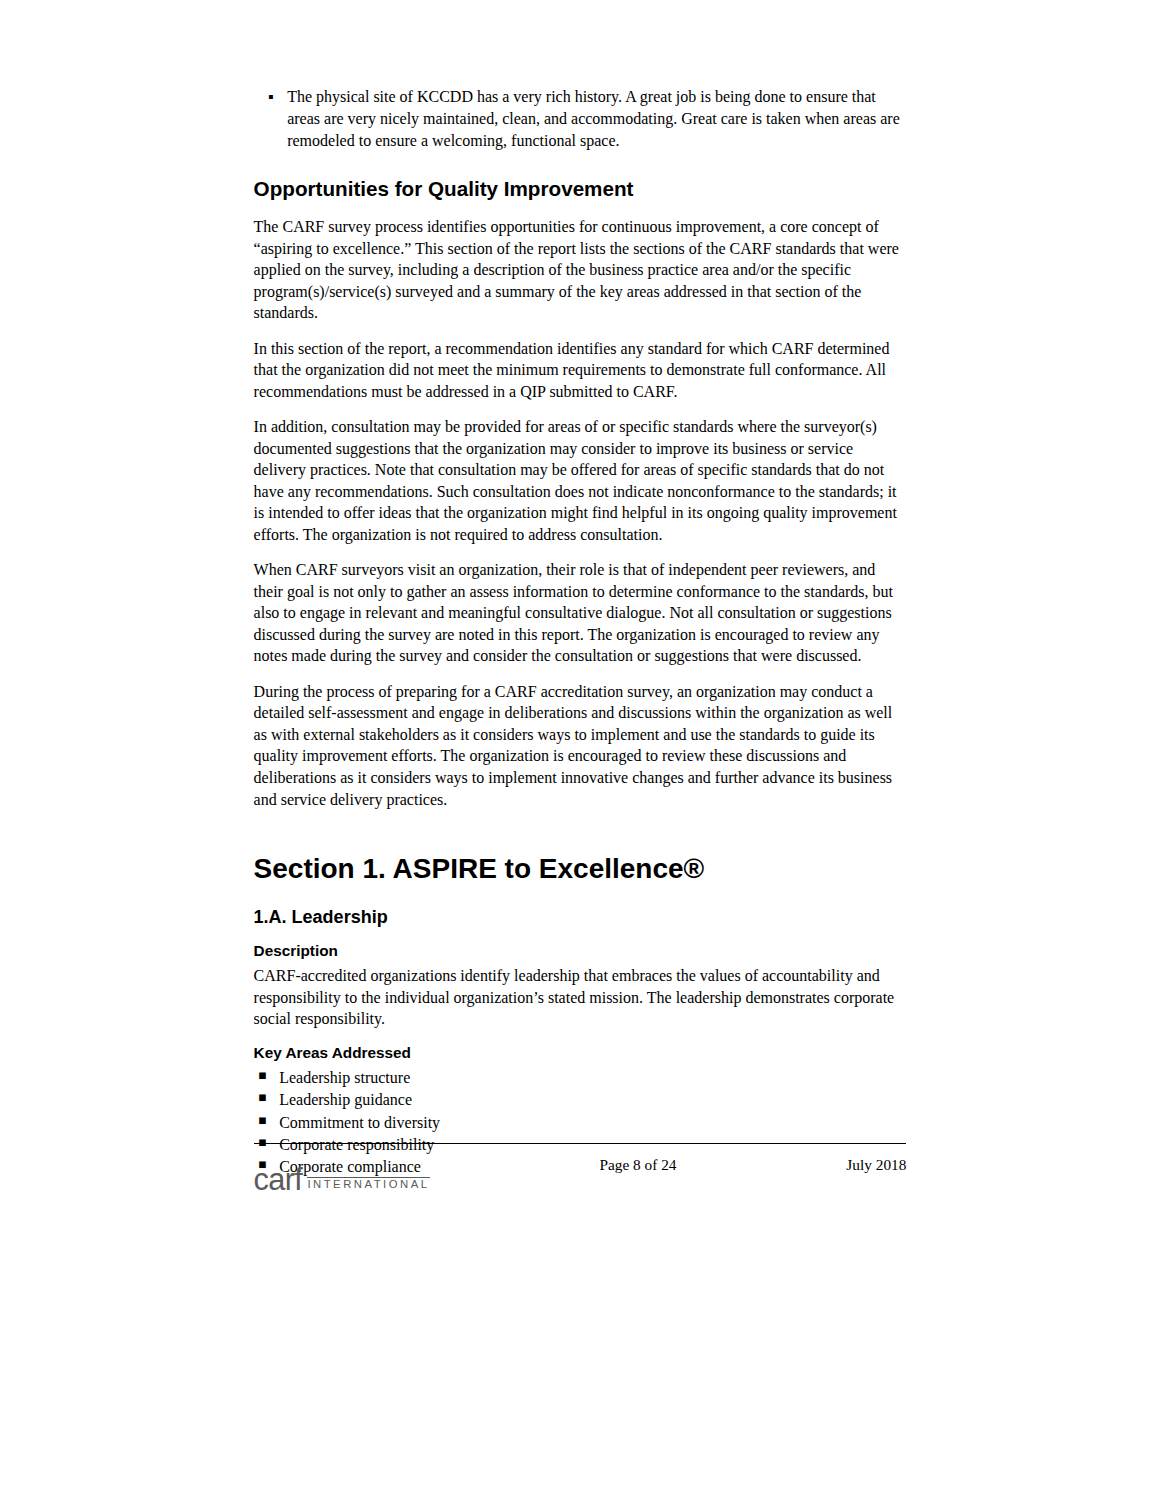The physical site of KCCDD has a very rich history. A great job is being done to ensure that areas are very nicely maintained, clean, and accommodating. Great care is taken when areas are remodeled to ensure a welcoming, functional space.
Opportunities for Quality Improvement
The CARF survey process identifies opportunities for continuous improvement, a core concept of “aspiring to excellence.” This section of the report lists the sections of the CARF standards that were applied on the survey, including a description of the business practice area and/or the specific program(s)/service(s) surveyed and a summary of the key areas addressed in that section of the standards.
In this section of the report, a recommendation identifies any standard for which CARF determined that the organization did not meet the minimum requirements to demonstrate full conformance. All recommendations must be addressed in a QIP submitted to CARF.
In addition, consultation may be provided for areas of or specific standards where the surveyor(s) documented suggestions that the organization may consider to improve its business or service delivery practices. Note that consultation may be offered for areas of specific standards that do not have any recommendations. Such consultation does not indicate nonconformance to the standards; it is intended to offer ideas that the organization might find helpful in its ongoing quality improvement efforts. The organization is not required to address consultation.
When CARF surveyors visit an organization, their role is that of independent peer reviewers, and their goal is not only to gather an assess information to determine conformance to the standards, but also to engage in relevant and meaningful consultative dialogue. Not all consultation or suggestions discussed during the survey are noted in this report. The organization is encouraged to review any notes made during the survey and consider the consultation or suggestions that were discussed.
During the process of preparing for a CARF accreditation survey, an organization may conduct a detailed self-assessment and engage in deliberations and discussions within the organization as well as with external stakeholders as it considers ways to implement and use the standards to guide its quality improvement efforts. The organization is encouraged to review these discussions and deliberations as it considers ways to implement innovative changes and further advance its business and service delivery practices.
Section 1. ASPIRE to Excellence®
1.A. Leadership
Description
CARF-accredited organizations identify leadership that embraces the values of accountability and responsibility to the individual organization’s stated mission. The leadership demonstrates corporate social responsibility.
Key Areas Addressed
Leadership structure
Leadership guidance
Commitment to diversity
Corporate responsibility
Corporate compliance
carf INTERNATIONAL
Page 8 of 24
July 2018